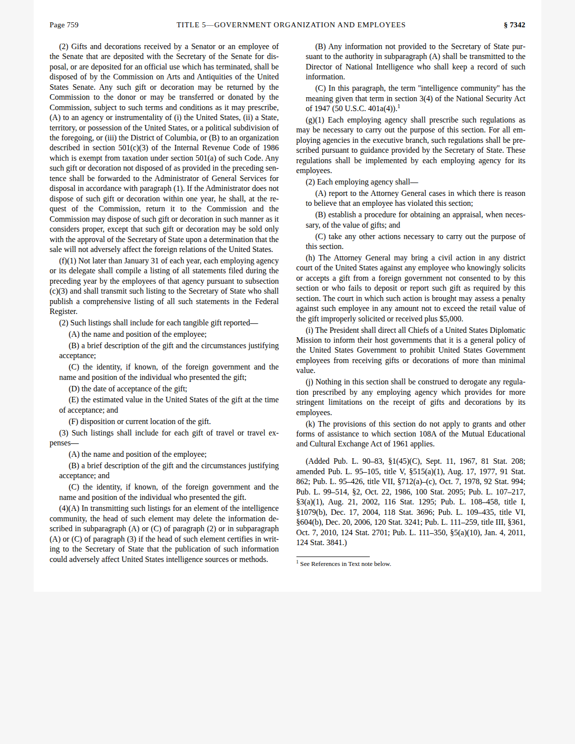Page 759 Title 5—Government Organization and Employees § 7342
(2) Gifts and decorations received by a Senator or an employee of the Senate that are deposited with the Secretary of the Senate for disposal, or are deposited for an official use which has terminated, shall be disposed of by the Commission on Arts and Antiquities of the United States Senate. Any such gift or decoration may be returned by the Commission to the donor or may be transferred or donated by the Commission, subject to such terms and conditions as it may prescribe, (A) to an agency or instrumentality of (i) the United States, (ii) a State, territory, or possession of the United States, or a political subdivision of the foregoing, or (iii) the District of Columbia, or (B) to an organization described in section 501(c)(3) of the Internal Revenue Code of 1986 which is exempt from taxation under section 501(a) of such Code. Any such gift or decoration not disposed of as provided in the preceding sentence shall be forwarded to the Administrator of General Services for disposal in accordance with paragraph (1). If the Administrator does not dispose of such gift or decoration within one year, he shall, at the request of the Commission, return it to the Commission and the Commission may dispose of such gift or decoration in such manner as it considers proper, except that such gift or decoration may be sold only with the approval of the Secretary of State upon a determination that the sale will not adversely affect the foreign relations of the United States.
(f)(1) Not later than January 31 of each year, each employing agency or its delegate shall compile a listing of all statements filed during the preceding year by the employees of that agency pursuant to subsection (c)(3) and shall transmit such listing to the Secretary of State who shall publish a comprehensive listing of all such statements in the Federal Register.
(2) Such listings shall include for each tangible gift reported—
(A) the name and position of the employee;
(B) a brief description of the gift and the circumstances justifying acceptance;
(C) the identity, if known, of the foreign government and the name and position of the individual who presented the gift;
(D) the date of acceptance of the gift;
(E) the estimated value in the United States of the gift at the time of acceptance; and
(F) disposition or current location of the gift.
(3) Such listings shall include for each gift of travel or travel expenses—
(A) the name and position of the employee;
(B) a brief description of the gift and the circumstances justifying acceptance; and
(C) the identity, if known, of the foreign government and the name and position of the individual who presented the gift.
(4)(A) In transmitting such listings for an element of the intelligence community, the head of such element may delete the information described in subparagraph (A) or (C) of paragraph (2) or in subparagraph (A) or (C) of paragraph (3) if the head of such element certifies in writing to the Secretary of State that the publication of such information could adversely affect United States intelligence sources or methods.
(B) Any information not provided to the Secretary of State pursuant to the authority in subparagraph (A) shall be transmitted to the Director of National Intelligence who shall keep a record of such information.
(C) In this paragraph, the term ''intelligence community'' has the meaning given that term in section 3(4) of the National Security Act of 1947 (50 U.S.C. 401a(4)).1
(g)(1) Each employing agency shall prescribe such regulations as may be necessary to carry out the purpose of this section. For all employing agencies in the executive branch, such regulations shall be prescribed pursuant to guidance provided by the Secretary of State. These regulations shall be implemented by each employing agency for its employees.
(2) Each employing agency shall—
(A) report to the Attorney General cases in which there is reason to believe that an employee has violated this section;
(B) establish a procedure for obtaining an appraisal, when necessary, of the value of gifts; and
(C) take any other actions necessary to carry out the purpose of this section.
(h) The Attorney General may bring a civil action in any district court of the United States against any employee who knowingly solicits or accepts a gift from a foreign government not consented to by this section or who fails to deposit or report such gift as required by this section. The court in which such action is brought may assess a penalty against such employee in any amount not to exceed the retail value of the gift improperly solicited or received plus $5,000.
(i) The President shall direct all Chiefs of a United States Diplomatic Mission to inform their host governments that it is a general policy of the United States Government to prohibit United States Government employees from receiving gifts or decorations of more than minimal value.
(j) Nothing in this section shall be construed to derogate any regulation prescribed by any employing agency which provides for more stringent limitations on the receipt of gifts and decorations by its employees.
(k) The provisions of this section do not apply to grants and other forms of assistance to which section 108A of the Mutual Educational and Cultural Exchange Act of 1961 applies.
(Added Pub. L. 90–83, §1(45)(C), Sept. 11, 1967, 81 Stat. 208; amended Pub. L. 95–105, title V, §515(a)(1), Aug. 17, 1977, 91 Stat. 862; Pub. L. 95–426, title VII, §712(a)–(c), Oct. 7, 1978, 92 Stat. 994; Pub. L. 99–514, §2, Oct. 22, 1986, 100 Stat. 2095; Pub. L. 107–217, §3(a)(1), Aug. 21, 2002, 116 Stat. 1295; Pub. L. 108–458, title I, §1079(b), Dec. 17, 2004, 118 Stat. 3696; Pub. L. 109–435, title VI, §604(b), Dec. 20, 2006, 120 Stat. 3241; Pub. L. 111–259, title III, §361, Oct. 7, 2010, 124 Stat. 2701; Pub. L. 111–350, §5(a)(10), Jan. 4, 2011, 124 Stat. 3841.)
1 See References in Text note below.